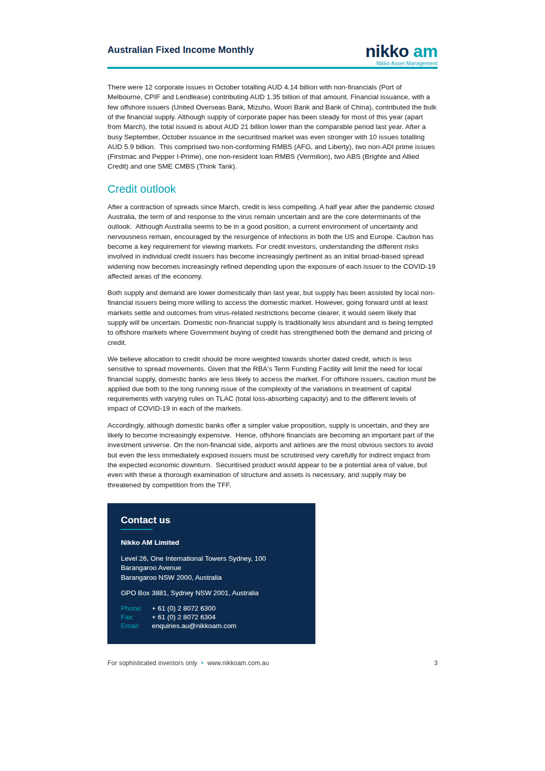Australian Fixed Income Monthly
nikko am
Nikko Asset Management
There were 12 corporate issues in October totalling AUD 4.14 billion with non-financials (Port of Melbourne, CPIF and Lendlease) contributing AUD 1.35 billion of that amount. Financial issuance, with a few offshore issuers (United Overseas Bank, Mizuho, Woori Bank and Bank of China), contributed the bulk of the financial supply. Although supply of corporate paper has been steady for most of this year (apart from March), the total issued is about AUD 21 billion lower than the comparable period last year. After a busy September, October issuance in the securitised market was even stronger with 10 issues totalling AUD 5.9 billion. This comprised two non-conforming RMBS (AFG, and Liberty), two non-ADI prime issues (Firstmac and Pepper I-Prime), one non-resident loan RMBS (Vermilion), two ABS (Brighte and Allied Credit) and one SME CMBS (Think Tank).
Credit outlook
After a contraction of spreads since March, credit is less compelling. A half year after the pandemic closed Australia, the term of and response to the virus remain uncertain and are the core determinants of the outlook. Although Australia seems to be in a good position, a current environment of uncertainty and nervousness remain, encouraged by the resurgence of infections in both the US and Europe. Caution has become a key requirement for viewing markets. For credit investors, understanding the different risks involved in individual credit issuers has become increasingly pertinent as an initial broad-based spread widening now becomes increasingly refined depending upon the exposure of each issuer to the COVID-19 affected areas of the economy.
Both supply and demand are lower domestically than last year, but supply has been assisted by local non-financial issuers being more willing to access the domestic market. However, going forward until at least markets settle and outcomes from virus-related restrictions become clearer, it would seem likely that supply will be uncertain. Domestic non-financial supply is traditionally less abundant and is being tempted to offshore markets where Government buying of credit has strengthened both the demand and pricing of credit.
We believe allocation to credit should be more weighted towards shorter dated credit, which is less sensitive to spread movements. Given that the RBA's Term Funding Facility will limit the need for local financial supply, domestic banks are less likely to access the market. For offshore issuers, caution must be applied due both to the long running issue of the complexity of the variations in treatment of capital requirements with varying rules on TLAC (total loss-absorbing capacity) and to the different levels of impact of COVID-19 in each of the markets.
Accordingly, although domestic banks offer a simpler value proposition, supply is uncertain, and they are likely to become increasingly expensive. Hence, offshore financials are becoming an important part of the investment universe. On the non-financial side, airports and airlines are the most obvious sectors to avoid but even the less immediately exposed issuers must be scrutinised very carefully for indirect impact from the expected economic downturn. Securitised product would appear to be a potential area of value, but even with these a thorough examination of structure and assets is necessary, and supply may be threatened by competition from the TFF.
Contact us
Nikko AM Limited
Level 26, One International Towers Sydney, 100 Barangaroo Avenue
Barangaroo NSW 2000, Australia
GPO Box 3881, Sydney NSW 2001, Australia
| Phone: | + 61 (0) 2 8072 6300 |
| Fax: | + 61 (0) 2 8072 6304 |
| Email: | enquiries.au@nikkoam.com |
For sophisticated investors only • www.nikkoam.com.au
3